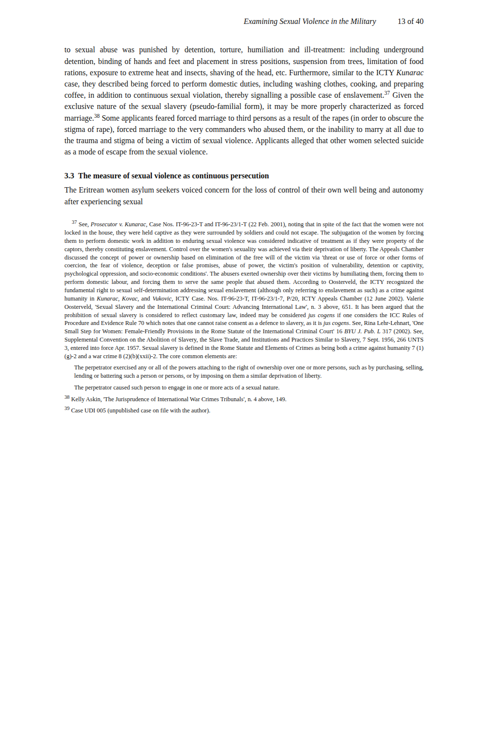Examining Sexual Violence in the Military 13 of 40
to sexual abuse was punished by detention, torture, humiliation and ill-treatment: including underground detention, binding of hands and feet and placement in stress positions, suspension from trees, limitation of food rations, exposure to extreme heat and insects, shaving of the head, etc. Furthermore, similar to the ICTY Kunarac case, they described being forced to perform domestic duties, including washing clothes, cooking, and preparing coffee, in addition to continuous sexual violation, thereby signalling a possible case of enslavement.37 Given the exclusive nature of the sexual slavery (pseudo-familial form), it may be more properly characterized as forced marriage.38 Some applicants feared forced marriage to third persons as a result of the rapes (in order to obscure the stigma of rape), forced marriage to the very commanders who abused them, or the inability to marry at all due to the trauma and stigma of being a victim of sexual violence. Applicants alleged that other women selected suicide as a mode of escape from the sexual violence.
3.3 The measure of sexual violence as continuous persecution
The Eritrean women asylum seekers voiced concern for the loss of control of their own well being and autonomy after experiencing sexual
37 See, Prosecutor v. Kunarac, Case Nos. IT-96-23-T and IT-96-23/1-T (22 Feb. 2001), noting that in spite of the fact that the women were not locked in the house, they were held captive as they were surrounded by soldiers and could not escape. The subjugation of the women by forcing them to perform domestic work in addition to enduring sexual violence was considered indicative of treatment as if they were property of the captors, thereby constituting enslavement. Control over the women's sexuality was achieved via their deprivation of liberty. The Appeals Chamber discussed the concept of power or ownership based on elimination of the free will of the victim via 'threat or use of force or other forms of coercion, the fear of violence, deception or false promises, abuse of power, the victim's position of vulnerability, detention or captivity, psychological oppression, and socio-economic conditions'. The abusers exerted ownership over their victims by humiliating them, forcing them to perform domestic labour, and forcing them to serve the same people that abused them. According to Oosterveld, the ICTY recognized the fundamental right to sexual self-determination addressing sexual enslavement (although only referring to enslavement as such) as a crime against humanity in Kunarac, Kovac, and Vukovic, ICTY Case. Nos. IT-96-23-T, IT-96-23/1-7, P/20, ICTY Appeals Chamber (12 June 2002). Valerie Oosterveld, 'Sexual Slavery and the International Criminal Court: Advancing International Law', n. 3 above, 651. It has been argued that the prohibition of sexual slavery is considered to reflect customary law, indeed may be considered jus cogens if one considers the ICC Rules of Procedure and Evidence Rule 70 which notes that one cannot raise consent as a defence to slavery, as it is jus cogens. See, Rina Lehr-Lehnart, 'One Small Step for Women: Female-Friendly Provisions in the Rome Statute of the International Criminal Court' 16 BYU J. Pub. L 317 (2002). See, Supplemental Convention on the Abolition of Slavery, the Slave Trade, and Institutions and Practices Similar to Slavery, 7 Sept. 1956, 266 UNTS 3, entered into force Apr. 1957. Sexual slavery is defined in the Rome Statute and Elements of Crimes as being both a crime against humanity 7 (1)(g)-2 and a war crime 8 (2)(b)(xxii)-2. The core common elements are:
The perpetrator exercised any or all of the powers attaching to the right of ownership over one or more persons, such as by purchasing, selling, lending or battering such a person or persons, or by imposing on them a similar deprivation of liberty.
The perpetrator caused such person to engage in one or more acts of a sexual nature.
38 Kelly Askin, 'The Jurisprudence of International War Crimes Tribunals', n. 4 above, 149.
39 Case UDI 005 (unpublished case on file with the author).